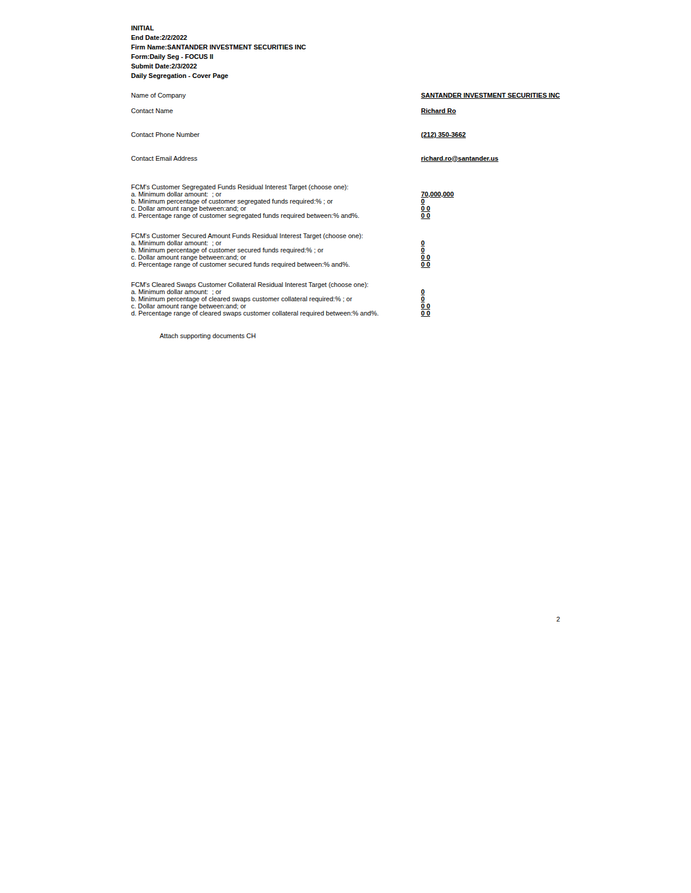INITIAL
End Date:2/2/2022
Firm Name:SANTANDER INVESTMENT SECURITIES INC
Form:Daily Seg - FOCUS II
Submit Date:2/3/2022
Daily Segregation - Cover Page
| Name of Company | SANTANDER INVESTMENT SECURITIES INC |
| Contact Name | Richard Ro |
| Contact Phone Number | (212) 350-3662 |
| Contact Email Address | richard.ro@santander.us |
| FCM's Customer Segregated Funds Residual Interest Target (choose one): | |
| a. Minimum dollar amount: ; or | 70,000,000 |
| b. Minimum percentage of customer segregated funds required:% ; or | 0 |
| c. Dollar amount range between:and; or | 0 0 |
| d. Percentage range of customer segregated funds required between:% and%. | 0 0 |
| FCM's Customer Secured Amount Funds Residual Interest Target (choose one): | |
| a. Minimum dollar amount: ; or | 0 |
| b. Minimum percentage of customer secured funds required:% ; or | 0 |
| c. Dollar amount range between:and; or | 0 0 |
| d. Percentage range of customer secured funds required between:% and%. | 0 0 |
| FCM's Cleared Swaps Customer Collateral Residual Interest Target (choose one): | |
| a. Minimum dollar amount: ; or | 0 |
| b. Minimum percentage of cleared swaps customer collateral required:% ; or | 0 |
| c. Dollar amount range between:and; or | 0 0 |
| d. Percentage range of cleared swaps customer collateral required between:% and%. | 0 0 |
Attach supporting documents CH
2